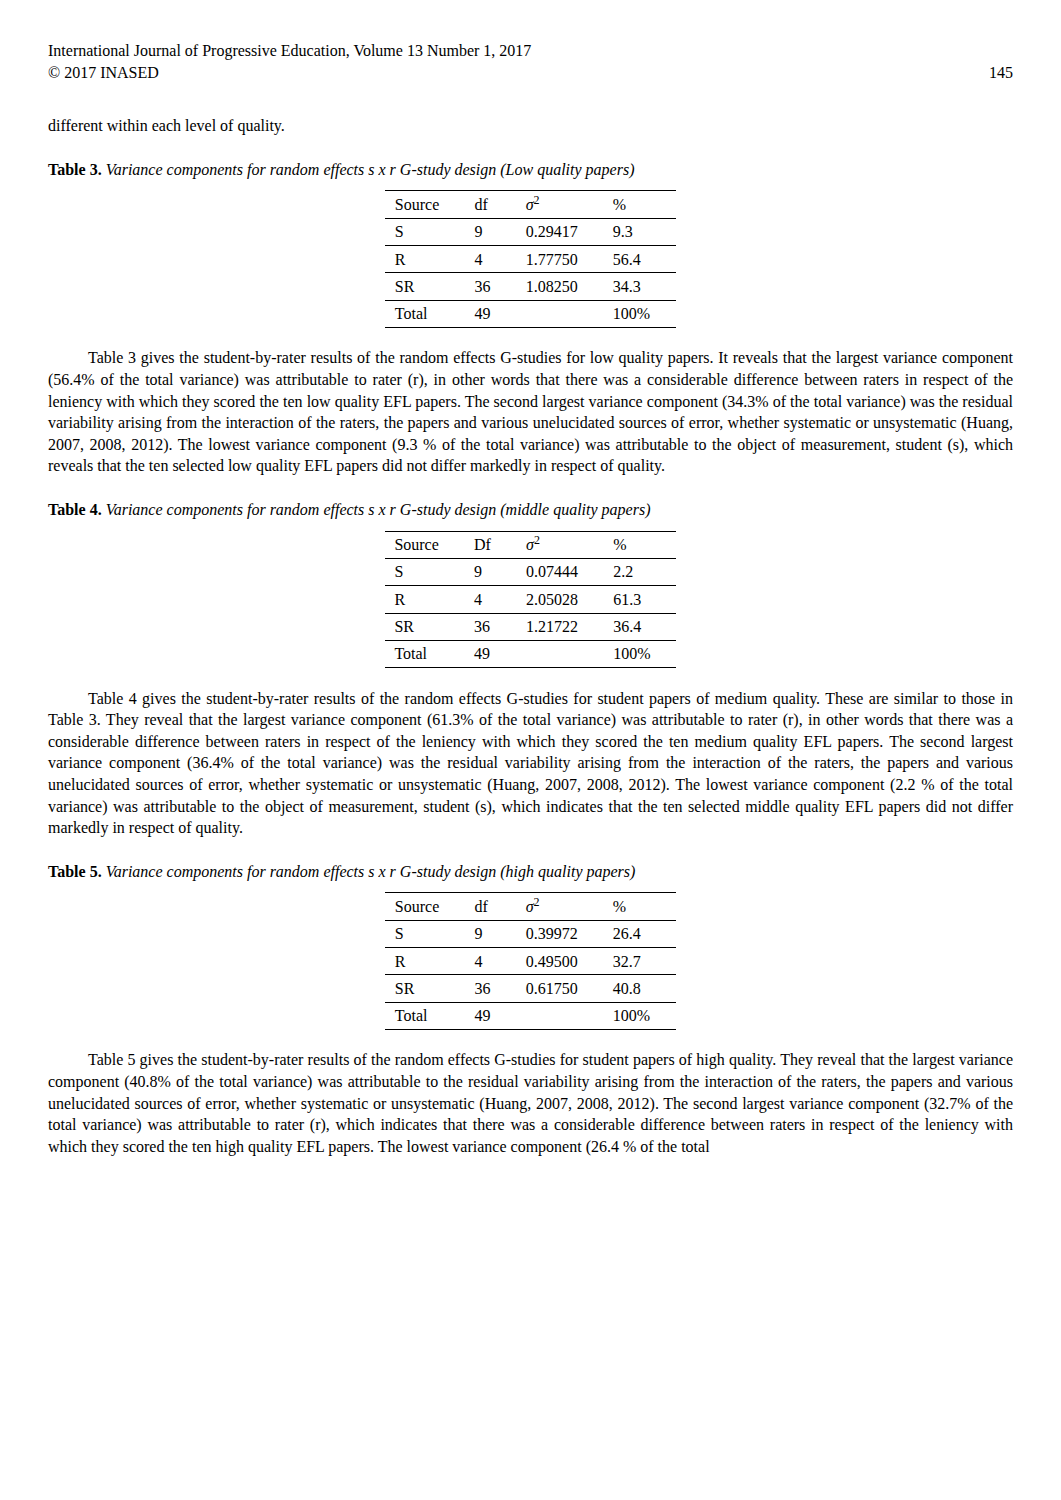International Journal of Progressive Education, Volume 13 Number 1, 2017
© 2017 INASED 145
different within each level of quality.
Table 3. Variance components for random effects s x r G-study design (Low quality papers)
| Source | df | σ 2 | % |
| --- | --- | --- | --- |
| S | 9 | 0.29417 | 9.3 |
| R | 4 | 1.77750 | 56.4 |
| SR | 36 | 1.08250 | 34.3 |
| Total | 49 | | 100% |
Table 3 gives the student-by-rater results of the random effects G-studies for low quality papers. It reveals that the largest variance component (56.4% of the total variance) was attributable to rater (r), in other words that there was a considerable difference between raters in respect of the leniency with which they scored the ten low quality EFL papers. The second largest variance component (34.3% of the total variance) was the residual variability arising from the interaction of the raters, the papers and various unelucidated sources of error, whether systematic or unsystematic (Huang, 2007, 2008, 2012). The lowest variance component (9.3 % of the total variance) was attributable to the object of measurement, student (s), which reveals that the ten selected low quality EFL papers did not differ markedly in respect of quality.
Table 4. Variance components for random effects s x r G-study design (middle quality papers)
| Source | Df | σ 2 | % |
| --- | --- | --- | --- |
| S | 9 | 0.07444 | 2.2 |
| R | 4 | 2.05028 | 61.3 |
| SR | 36 | 1.21722 | 36.4 |
| Total | 49 | | 100% |
Table 4 gives the student-by-rater results of the random effects G-studies for student papers of medium quality. These are similar to those in Table 3. They reveal that the largest variance component (61.3% of the total variance) was attributable to rater (r), in other words that there was a considerable difference between raters in respect of the leniency with which they scored the ten medium quality EFL papers. The second largest variance component (36.4% of the total variance) was the residual variability arising from the interaction of the raters, the papers and various unelucidated sources of error, whether systematic or unsystematic (Huang, 2007, 2008, 2012). The lowest variance component (2.2 % of the total variance) was attributable to the object of measurement, student (s), which indicates that the ten selected middle quality EFL papers did not differ markedly in respect of quality.
Table 5. Variance components for random effects s x r G-study design (high quality papers)
| Source | df | σ 2 | % |
| --- | --- | --- | --- |
| S | 9 | 0.39972 | 26.4 |
| R | 4 | 0.49500 | 32.7 |
| SR | 36 | 0.61750 | 40.8 |
| Total | 49 | | 100% |
Table 5 gives the student-by-rater results of the random effects G-studies for student papers of high quality. They reveal that the largest variance component (40.8% of the total variance) was attributable to the residual variability arising from the interaction of the raters, the papers and various unelucidated sources of error, whether systematic or unsystematic (Huang, 2007, 2008, 2012). The second largest variance component (32.7% of the total variance) was attributable to rater (r), which indicates that there was a considerable difference between raters in respect of the leniency with which they scored the ten high quality EFL papers. The lowest variance component (26.4 % of the total